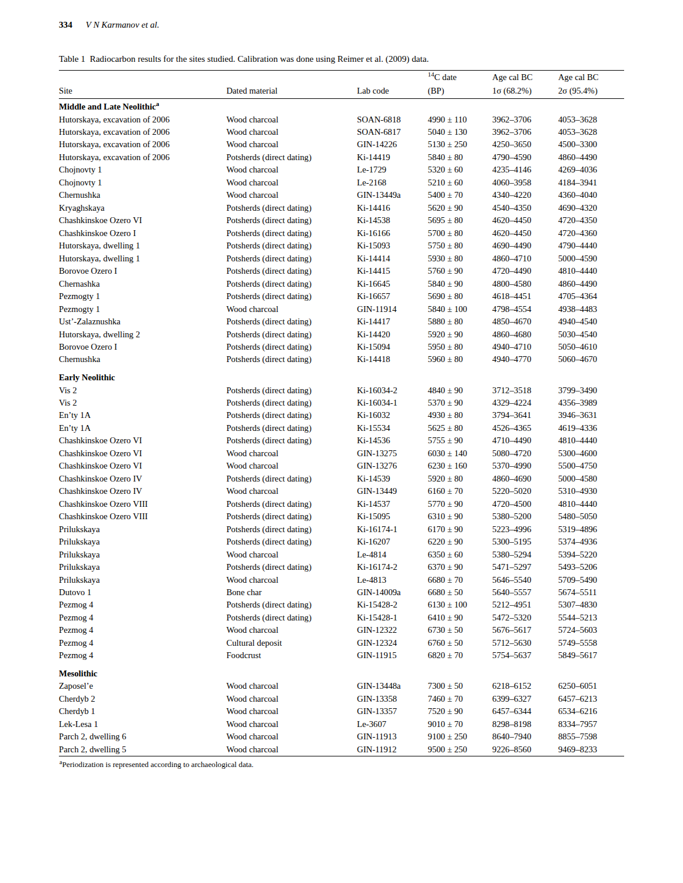334 V N Karmanov et al.
Table 1 Radiocarbon results for the sites studied. Calibration was done using Reimer et al. (2009) data.
| | | | 14 C date | Age cal BC | Age cal BC |
| --- | --- | --- | --- | --- | --- |
| Site | Dated material | Lab code | (BP) | 1σ (68.2%) | 2σ (95.4%) |
| Middle and Late Neolithic a |
| Hutorskaya, excavation of 2006 | Wood charcoal | SOAN-6818 | 4990 ± 110 | 3962–3706 | 4053–3628 |
| Hutorskaya, excavation of 2006 | Wood charcoal | SOAN-6817 | 5040 ± 130 | 3962–3706 | 4053–3628 |
| Hutorskaya, excavation of 2006 | Wood charcoal | GIN-14226 | 5130 ± 250 | 4250–3650 | 4500–3300 |
| Hutorskaya, excavation of 2006 | Potsherds (direct dating) | Ki-14419 | 5840 ± 80 | 4790–4590 | 4860–4490 |
| Chojnovty 1 | Wood charcoal | Le-1729 | 5320 ± 60 | 4235–4146 | 4269–4036 |
| Chojnovty 1 | Wood charcoal | Le-2168 | 5210 ± 60 | 4060–3958 | 4184–3941 |
| Chernushka | Wood charcoal | GIN-13449a | 5400 ± 70 | 4340–4220 | 4360–4040 |
| Kryaghskaya | Potsherds (direct dating) | Ki-14416 | 5620 ± 90 | 4540–4350 | 4690–4320 |
| Chashkinskoe Ozero VI | Potsherds (direct dating) | Ki-14538 | 5695 ± 80 | 4620–4450 | 4720–4350 |
| Chashkinskoe Ozero I | Potsherds (direct dating) | Ki-16166 | 5700 ± 80 | 4620–4450 | 4720–4360 |
| Hutorskaya, dwelling 1 | Potsherds (direct dating) | Ki-15093 | 5750 ± 80 | 4690–4490 | 4790–4440 |
| Hutorskaya, dwelling 1 | Potsherds (direct dating) | Ki-14414 | 5930 ± 80 | 4860–4710 | 5000–4590 |
| Borovoe Ozero I | Potsherds (direct dating) | Ki-14415 | 5760 ± 90 | 4720–4490 | 4810–4440 |
| Chernashka | Potsherds (direct dating) | Ki-16645 | 5840 ± 90 | 4800–4580 | 4860–4490 |
| Pezmogty 1 | Potsherds (direct dating) | Ki-16657 | 5690 ± 80 | 4618–4451 | 4705–4364 |
| Pezmogty 1 | Wood charcoal | GIN-11914 | 5840 ± 100 | 4798–4554 | 4938–4483 |
| Ust’-Zalaznushka | Potsherds (direct dating) | Ki-14417 | 5880 ± 80 | 4850–4670 | 4940–4540 |
| Hutorskaya, dwelling 2 | Potsherds (direct dating) | Ki-14420 | 5920 ± 90 | 4860–4680 | 5030–4540 |
| Borovoe Ozero I | Potsherds (direct dating) | Ki-15094 | 5950 ± 80 | 4940–4710 | 5050–4610 |
| Chernushka | Potsherds (direct dating) | Ki-14418 | 5960 ± 80 | 4940–4770 | 5060–4670 |
| Early Neolithic |
| Vis 2 | Potsherds (direct dating) | Ki-16034-2 | 4840 ± 90 | 3712–3518 | 3799–3490 |
| Vis 2 | Potsherds (direct dating) | Ki-16034-1 | 5370 ± 90 | 4329–4224 | 4356–3989 |
| En’ty 1A | Potsherds (direct dating) | Ki-16032 | 4930 ± 80 | 3794–3641 | 3946–3631 |
| En’ty 1A | Potsherds (direct dating) | Ki-15534 | 5625 ± 80 | 4526–4365 | 4619–4336 |
| Chashkinskoe Ozero VI | Potsherds (direct dating) | Ki-14536 | 5755 ± 90 | 4710–4490 | 4810–4440 |
| Chashkinskoe Ozero VI | Wood charcoal | GIN-13275 | 6030 ± 140 | 5080–4720 | 5300–4600 |
| Chashkinskoe Ozero VI | Wood charcoal | GIN-13276 | 6230 ± 160 | 5370–4990 | 5500–4750 |
| Chashkinskoe Ozero IV | Potsherds (direct dating) | Ki-14539 | 5920 ± 80 | 4860–4690 | 5000–4580 |
| Chashkinskoe Ozero IV | Wood charcoal | GIN-13449 | 6160 ± 70 | 5220–5020 | 5310–4930 |
| Chashkinskoe Ozero VIII | Potsherds (direct dating) | Ki-14537 | 5770 ± 90 | 4720–4500 | 4810–4440 |
| Chashkinskoe Ozero VIII | Potsherds (direct dating) | Ki-15095 | 6310 ± 90 | 5380–5200 | 5480–5050 |
| Prilukskaya | Potsherds (direct dating) | Ki-16174-1 | 6170 ± 90 | 5223–4996 | 5319–4896 |
| Prilukskaya | Potsherds (direct dating) | Ki-16207 | 6220 ± 90 | 5300–5195 | 5374–4936 |
| Prilukskaya | Wood charcoal | Le-4814 | 6350 ± 60 | 5380–5294 | 5394–5220 |
| Prilukskaya | Potsherds (direct dating) | Ki-16174-2 | 6370 ± 90 | 5471–5297 | 5493–5206 |
| Prilukskaya | Wood charcoal | Le-4813 | 6680 ± 70 | 5646–5540 | 5709–5490 |
| Dutovo 1 | Bone char | GIN-14009a | 6680 ± 50 | 5640–5557 | 5674–5511 |
| Pezmog 4 | Potsherds (direct dating) | Ki-15428-2 | 6130 ± 100 | 5212–4951 | 5307–4830 |
| Pezmog 4 | Potsherds (direct dating) | Ki-15428-1 | 6410 ± 90 | 5472–5320 | 5544–5213 |
| Pezmog 4 | Wood charcoal | GIN-12322 | 6730 ± 50 | 5676–5617 | 5724–5603 |
| Pezmog 4 | Cultural deposit | GIN-12324 | 6760 ± 50 | 5712–5630 | 5749–5558 |
| Pezmog 4 | Foodcrust | GIN-11915 | 6820 ± 70 | 5754–5637 | 5849–5617 |
| Mesolithic |
| Zaposel’e | Wood charcoal | GIN-13448a | 7300 ± 50 | 6218–6152 | 6250–6051 |
| Cherdyb 2 | Wood charcoal | GIN-13358 | 7460 ± 70 | 6399–6327 | 6457–6213 |
| Cherdyb 1 | Wood charcoal | GIN-13357 | 7520 ± 90 | 6457–6344 | 6534–6216 |
| Lek-Lesa 1 | Wood charcoal | Le-3607 | 9010 ± 70 | 8298–8198 | 8334–7957 |
| Parch 2, dwelling 6 | Wood charcoal | GIN-11913 | 9100 ± 250 | 8640–7940 | 8855–7598 |
| Parch 2, dwelling 5 | Wood charcoal | GIN-11912 | 9500 ± 250 | 9226–8560 | 9469–8233 |
| a Periodization is represented according to archaeological data. |